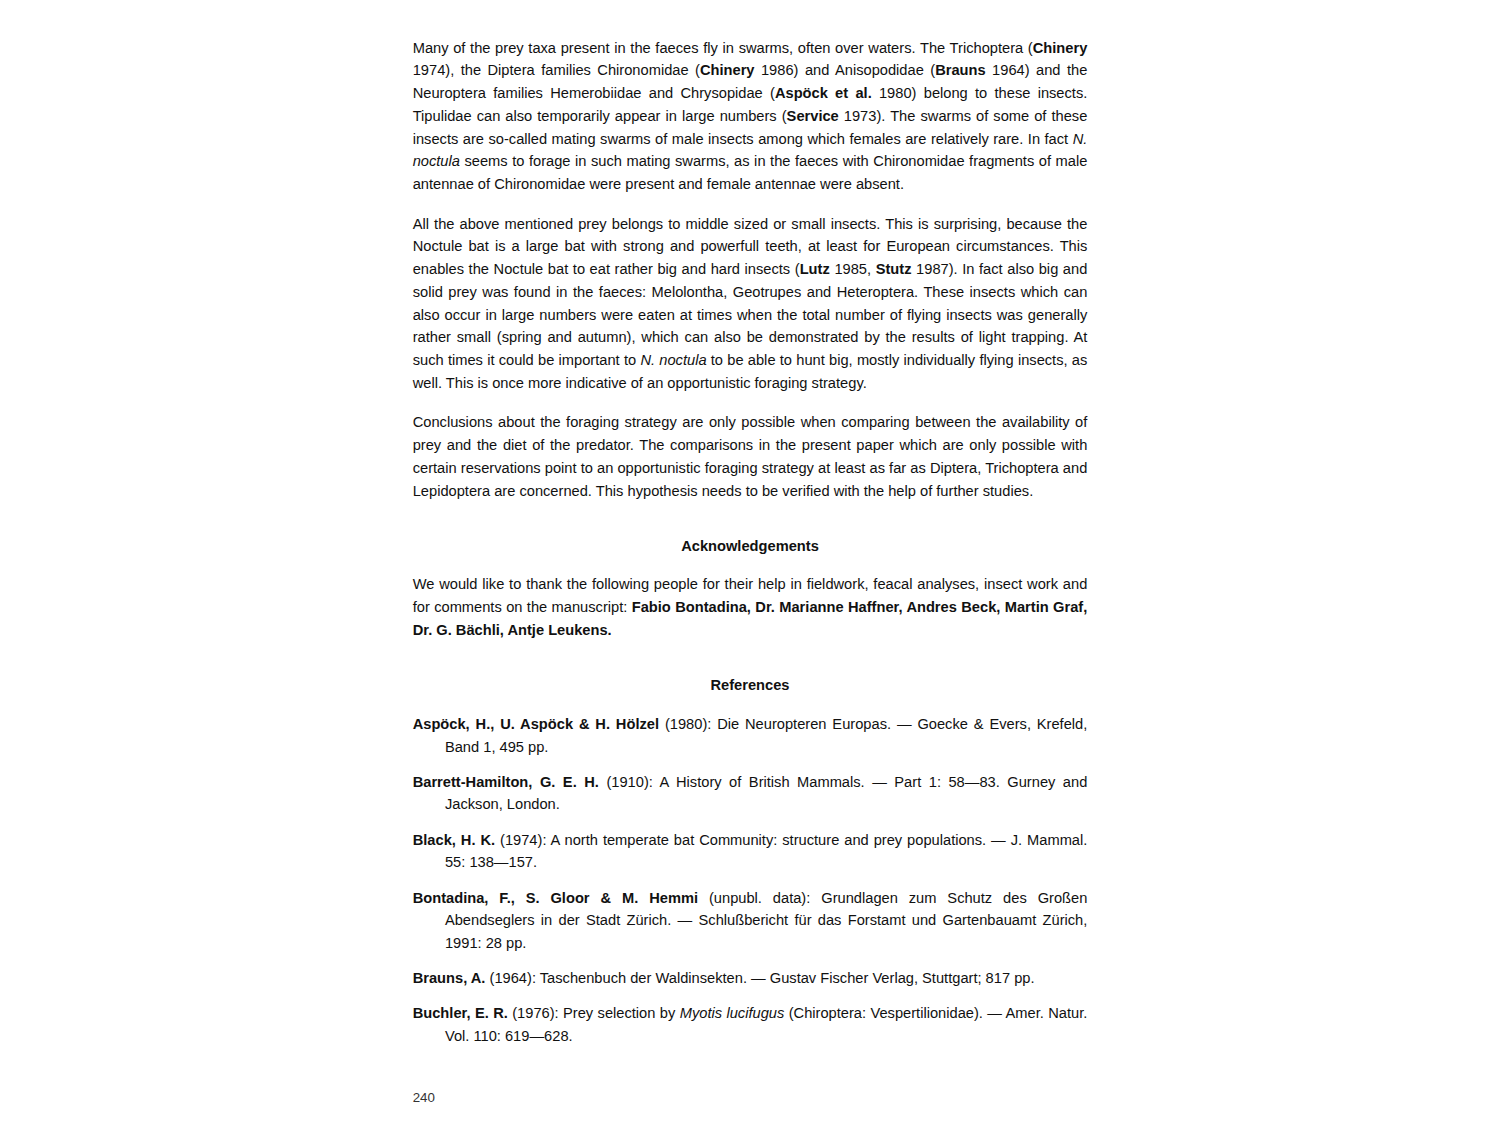Many of the prey taxa present in the faeces fly in swarms, often over waters. The Trichoptera (Chinery 1974), the Diptera families Chironomidae (Chinery 1986) and Anisopodidae (Brauns 1964) and the Neuroptera families Hemerobiidae and Chrysopidae (Aspöck et al. 1980) belong to these insects. Tipulidae can also temporarily appear in large numbers (Service 1973). The swarms of some of these insects are so-called mating swarms of male insects among which females are relatively rare. In fact N. noctula seems to forage in such mating swarms, as in the faeces with Chironomidae fragments of male antennae of Chironomidae were present and female antennae were absent.
All the above mentioned prey belongs to middle sized or small insects. This is surprising, because the Noctule bat is a large bat with strong and powerfull teeth, at least for European circumstances. This enables the Noctule bat to eat rather big and hard insects (Lutz 1985, Stutz 1987). In fact also big and solid prey was found in the faeces: Melolontha, Geotrupes and Heteroptera. These insects which can also occur in large numbers were eaten at times when the total number of flying insects was generally rather small (spring and autumn), which can also be demonstrated by the results of light trapping. At such times it could be important to N. noctula to be able to hunt big, mostly individually flying insects, as well. This is once more indicative of an opportunistic foraging strategy.
Conclusions about the foraging strategy are only possible when comparing between the availability of prey and the diet of the predator. The comparisons in the present paper which are only possible with certain reservations point to an opportunistic foraging strategy at least as far as Diptera, Trichoptera and Lepidoptera are concerned. This hypothesis needs to be verified with the help of further studies.
Acknowledgements
We would like to thank the following people for their help in fieldwork, feacal analyses, insect work and for comments on the manuscript: Fabio Bontadina, Dr. Marianne Haffner, Andres Beck, Martin Graf, Dr. G. Bächli, Antje Leukens.
References
Aspöck, H., U. Aspöck & H. Hölzel (1980): Die Neuropteren Europas. — Goecke & Evers, Krefeld, Band 1, 495 pp.
Barrett-Hamilton, G. E. H. (1910): A History of British Mammals. — Part 1: 58—83. Gurney and Jackson, London.
Black, H. K. (1974): A north temperate bat Community: structure and prey populations. — J. Mammal. 55: 138—157.
Bontadina, F., S. Gloor & M. Hemmi (unpubl. data): Grundlagen zum Schutz des Großen Abendseglers in der Stadt Zürich. — Schlußbericht für das Forstamt und Gartenbauamt Zürich, 1991: 28 pp.
Brauns, A. (1964): Taschenbuch der Waldinsekten. — Gustav Fischer Verlag, Stuttgart; 817 pp.
Buchler, E. R. (1976): Prey selection by Myotis lucifugus (Chiroptera: Vespertilionidae). — Amer. Natur. Vol. 110: 619—628.
240